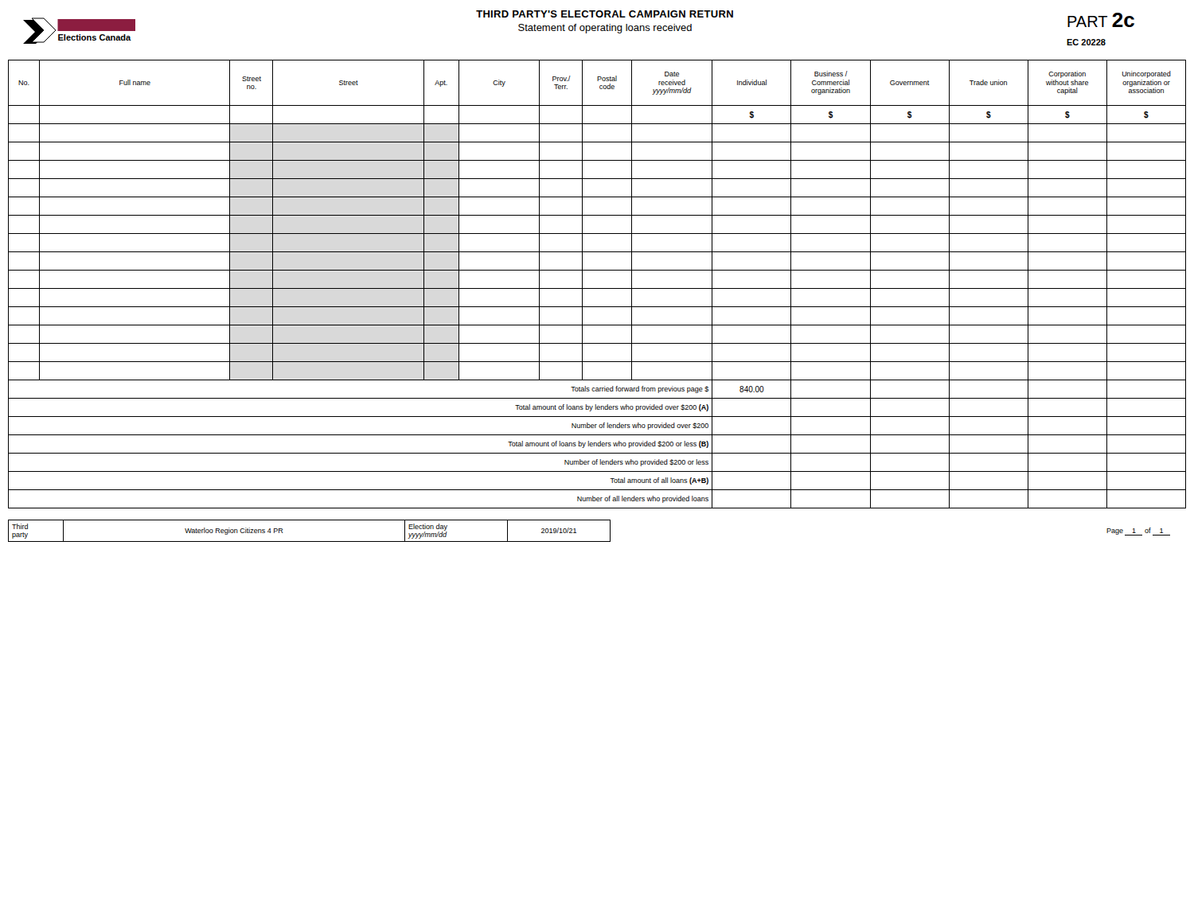Elections Canada
THIRD PARTY'S ELECTORAL CAMPAIGN RETURN
Statement of operating loans received
PART 2c
EC 20228
| No. | Full name | Street no. | Street | Apt. | City | Prov./ Terr. | Postal code | Date received yyyy/mm/dd | Individual | Business / Commercial organization | Government | Trade union | Corporation without share capital | Unincorporated organization or association |
| --- | --- | --- | --- | --- | --- | --- | --- | --- | --- | --- | --- | --- | --- | --- |
| | | | | | | | | | $ | $ | $ | $ | $ | $ |
| Totals carried forward from previous page $ | 840.00 | | | | | |
| Total amount of loans by lenders who provided over $200 (A) | | | | | | |
| Number of lenders who provided over $200 | | | | | | |
| Total amount of loans by lenders who provided $200 or less (B) | | | | | | |
| Number of lenders who provided $200 or less | | | | | | |
| Total amount of all loans (A+B) | | | | | | |
| Number of all lenders who provided loans | | | | | | |
| Third party | Waterloo Region Citizens 4 PR | Election day yyyy/mm/dd | 2019/10/21 | Page 1 of 1 |